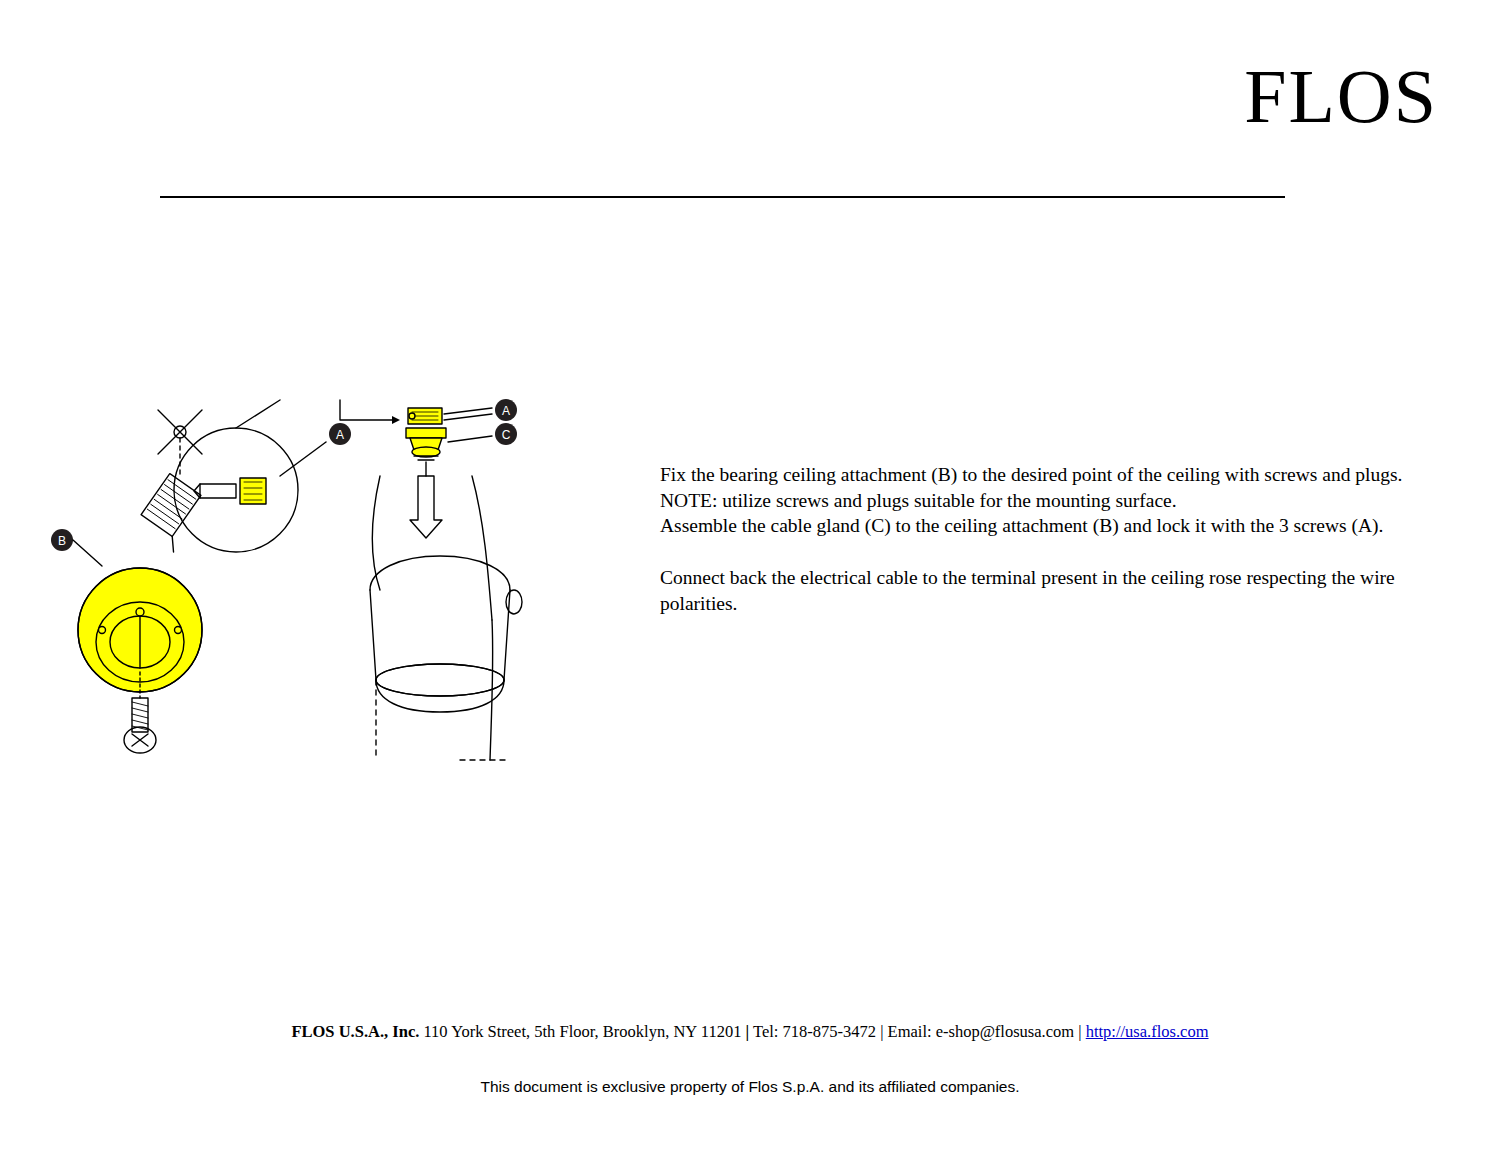FLOS
B A C A
Fix the bearing ceiling attachment (B) to the desired point of the ceiling with screws and plugs.
NOTE: utilize screws and plugs suitable for the mounting surface.
Assemble the cable gland (C) to the ceiling attachment (B) and lock it with the 3 screws (A).
Connect back the electrical cable to the terminal present in the ceiling rose respecting the wire polarities.
FLOS U.S.A., Inc. 110 York Street, 5th Floor, Brooklyn, NY 11201 | Tel: 718-875-3472 | Email: e-shop@flosusa.com | http://usa.flos.com
This document is exclusive property of Flos S.p.A. and its affiliated companies.